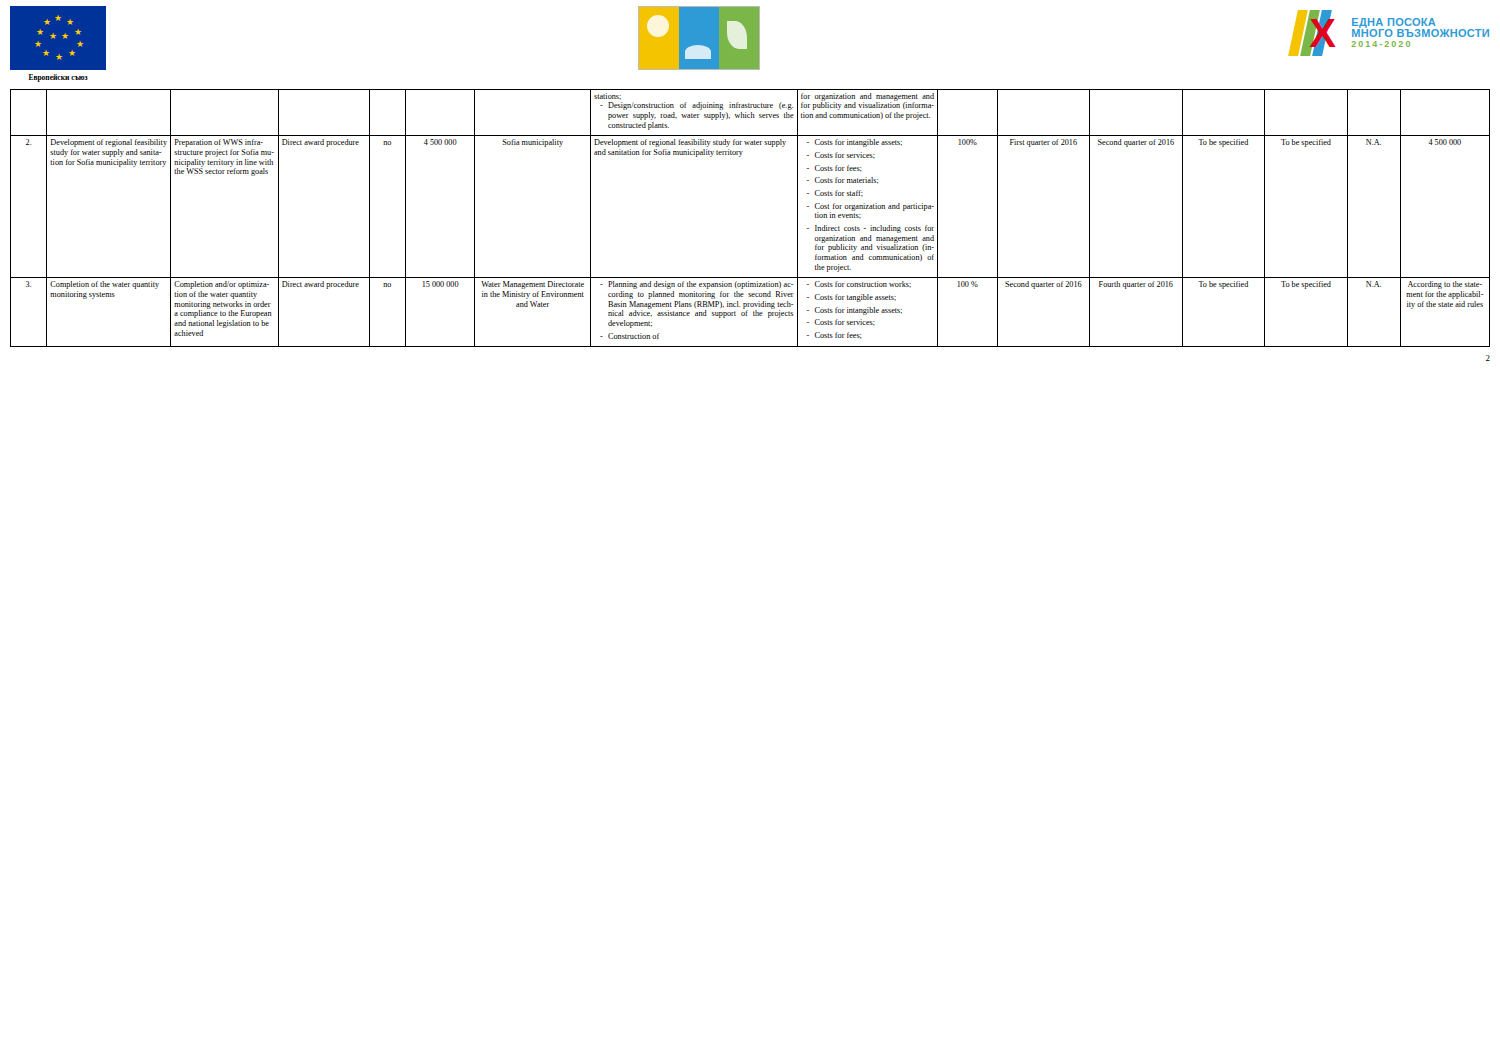★ ★ ★ ★ ★ ★ ★ ★ ★ ★ ★ ★
Европейски съюз
X
ЕДНА ПОСОКА
МНОГО ВЪЗМОЖНОСТИ
2014-2020
| | | | | | | | stations; Design/construction of adjoining infrastructure (e.g. power supply, road, water supply), which serves the constructed plants. | for organization and management and for publicity and visualization (information and communication) of the project. | | | | | | | |
| 2. | Development of regional feasibility study for water supply and sanitation for Sofia municipality territory | Preparation of WWS infrastructure project for Sofia municipality territory in line with the WSS sector reform goals | Direct award procedure | no | 4 500 000 | Sofia municipality | Development of regional feasibility study for water supply and sanitation for Sofia municipality territory | Costs for intangible assets; Costs for services; Costs for fees; Costs for materials; Costs for staff; Cost for organization and participation in events; Indirect costs - including costs for organization and management and for publicity and visualization (information and communication) of the project. | 100% | First quarter of 2016 | Second quarter of 2016 | To be specified | To be specified | N.A. | 4 500 000 |
| 3. | Completion of the water quantity monitoring systems | Completion and/or optimization of the water quantity monitoring networks in order a compliance to the European and national legislation to be achieved | Direct award procedure | no | 15 000 000 | Water Management Directorate in the Ministry of Environment and Water | Planning and design of the expansion (optimization) according to planned monitoring for the second River Basin Management Plans (RBMP), incl. providing technical advice, assistance and support of the projects development; Construction of | Costs for construction works; Costs for tangible assets; Costs for intangible assets; Costs for services; Costs for fees; | 100 % | Second quarter of 2016 | Fourth quarter of 2016 | To be specified | To be specified | N.A. | According to the statement for the applicability of the state aid rules |
2